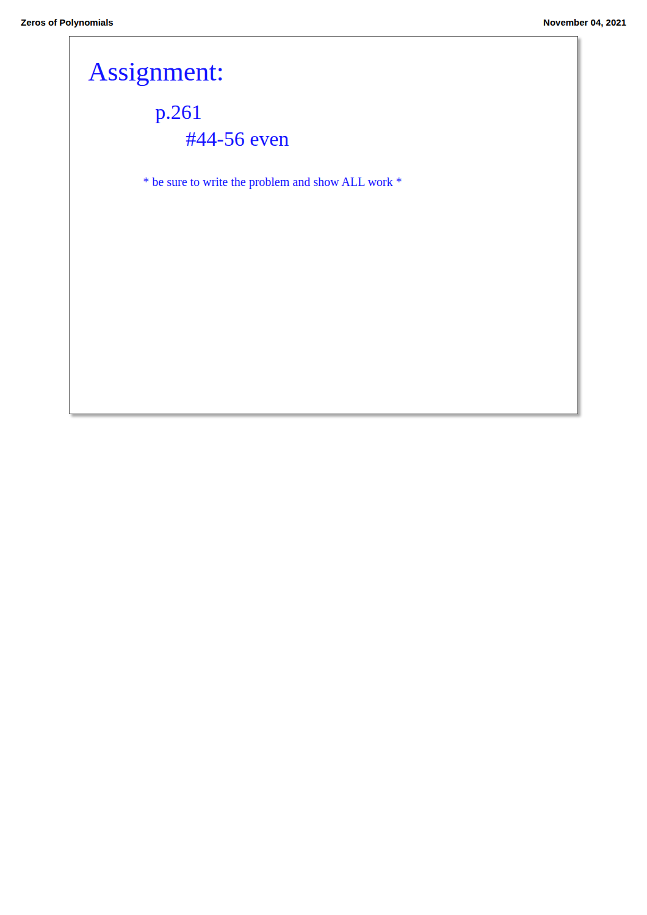Zeros of Polynomials November 04, 2021
Assignment:
p.261
#44-56 even
* be sure to write the problem and show ALL work *